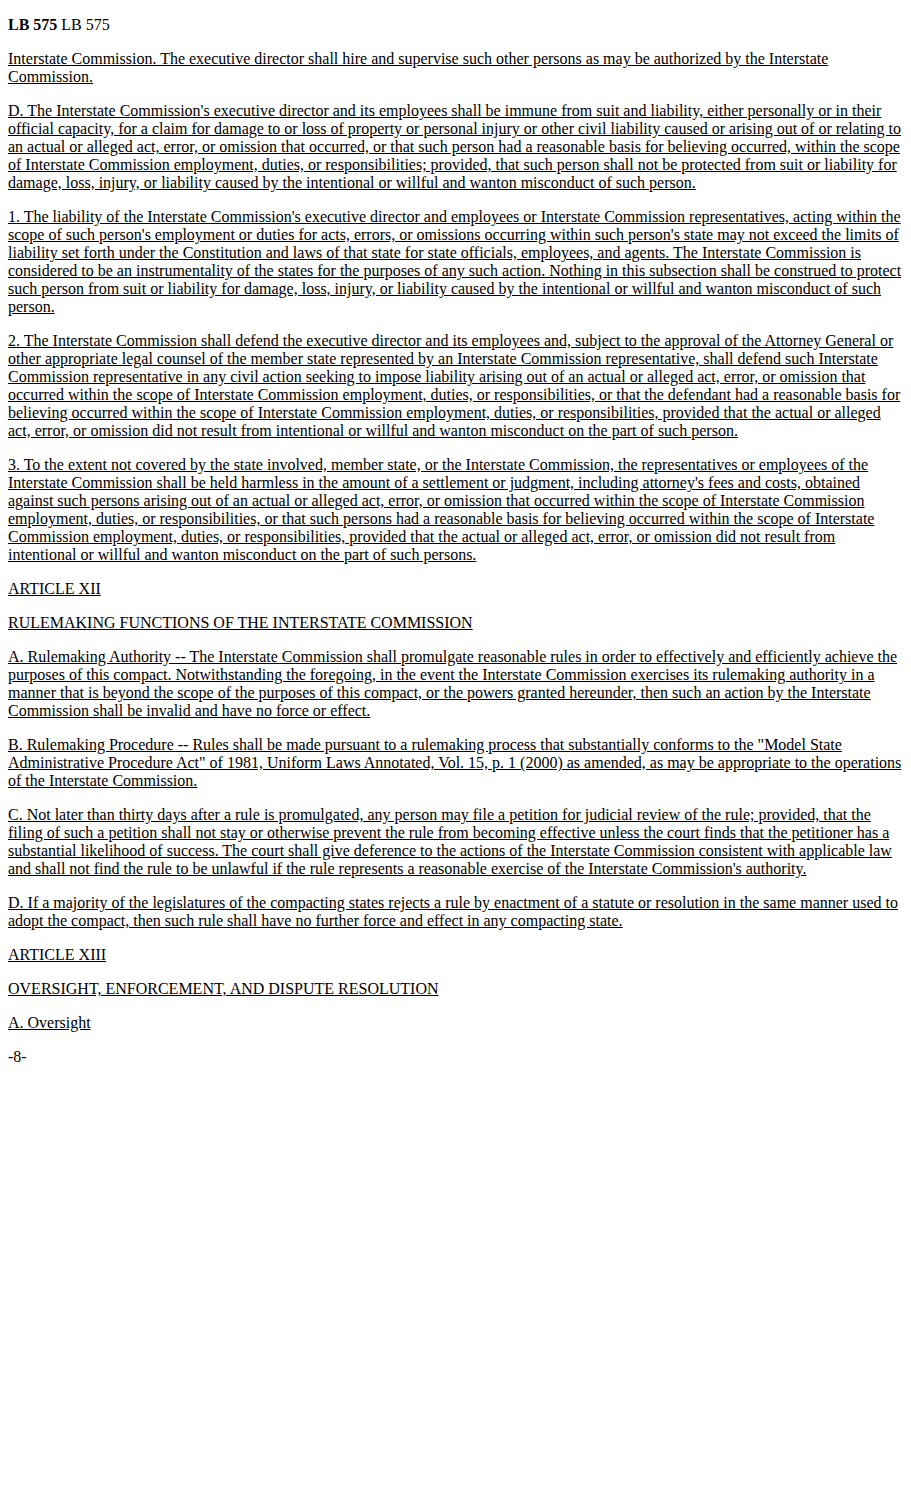LB 575 LB 575
Interstate Commission. The executive director shall hire and supervise such other persons as may be authorized by the Interstate Commission.
D. The Interstate Commission's executive director and its employees shall be immune from suit and liability, either personally or in their official capacity, for a claim for damage to or loss of property or personal injury or other civil liability caused or arising out of or relating to an actual or alleged act, error, or omission that occurred, or that such person had a reasonable basis for believing occurred, within the scope of Interstate Commission employment, duties, or responsibilities; provided, that such person shall not be protected from suit or liability for damage, loss, injury, or liability caused by the intentional or willful and wanton misconduct of such person.
1. The liability of the Interstate Commission's executive director and employees or Interstate Commission representatives, acting within the scope of such person's employment or duties for acts, errors, or omissions occurring within such person's state may not exceed the limits of liability set forth under the Constitution and laws of that state for state officials, employees, and agents. The Interstate Commission is considered to be an instrumentality of the states for the purposes of any such action. Nothing in this subsection shall be construed to protect such person from suit or liability for damage, loss, injury, or liability caused by the intentional or willful and wanton misconduct of such person.
2. The Interstate Commission shall defend the executive director and its employees and, subject to the approval of the Attorney General or other appropriate legal counsel of the member state represented by an Interstate Commission representative, shall defend such Interstate Commission representative in any civil action seeking to impose liability arising out of an actual or alleged act, error, or omission that occurred within the scope of Interstate Commission employment, duties, or responsibilities, or that the defendant had a reasonable basis for believing occurred within the scope of Interstate Commission employment, duties, or responsibilities, provided that the actual or alleged act, error, or omission did not result from intentional or willful and wanton misconduct on the part of such person.
3. To the extent not covered by the state involved, member state, or the Interstate Commission, the representatives or employees of the Interstate Commission shall be held harmless in the amount of a settlement or judgment, including attorney's fees and costs, obtained against such persons arising out of an actual or alleged act, error, or omission that occurred within the scope of Interstate Commission employment, duties, or responsibilities, or that such persons had a reasonable basis for believing occurred within the scope of Interstate Commission employment, duties, or responsibilities, provided that the actual or alleged act, error, or omission did not result from intentional or willful and wanton misconduct on the part of such persons.
ARTICLE XII
RULEMAKING FUNCTIONS OF THE INTERSTATE COMMISSION
A. Rulemaking Authority -- The Interstate Commission shall promulgate reasonable rules in order to effectively and efficiently achieve the purposes of this compact. Notwithstanding the foregoing, in the event the Interstate Commission exercises its rulemaking authority in a manner that is beyond the scope of the purposes of this compact, or the powers granted hereunder, then such an action by the Interstate Commission shall be invalid and have no force or effect.
B. Rulemaking Procedure -- Rules shall be made pursuant to a rulemaking process that substantially conforms to the "Model State Administrative Procedure Act" of 1981, Uniform Laws Annotated, Vol. 15, p. 1 (2000) as amended, as may be appropriate to the operations of the Interstate Commission.
C. Not later than thirty days after a rule is promulgated, any person may file a petition for judicial review of the rule; provided, that the filing of such a petition shall not stay or otherwise prevent the rule from becoming effective unless the court finds that the petitioner has a substantial likelihood of success. The court shall give deference to the actions of the Interstate Commission consistent with applicable law and shall not find the rule to be unlawful if the rule represents a reasonable exercise of the Interstate Commission's authority.
D. If a majority of the legislatures of the compacting states rejects a rule by enactment of a statute or resolution in the same manner used to adopt the compact, then such rule shall have no further force and effect in any compacting state.
ARTICLE XIII
OVERSIGHT, ENFORCEMENT, AND DISPUTE RESOLUTION
A. Oversight
-8-